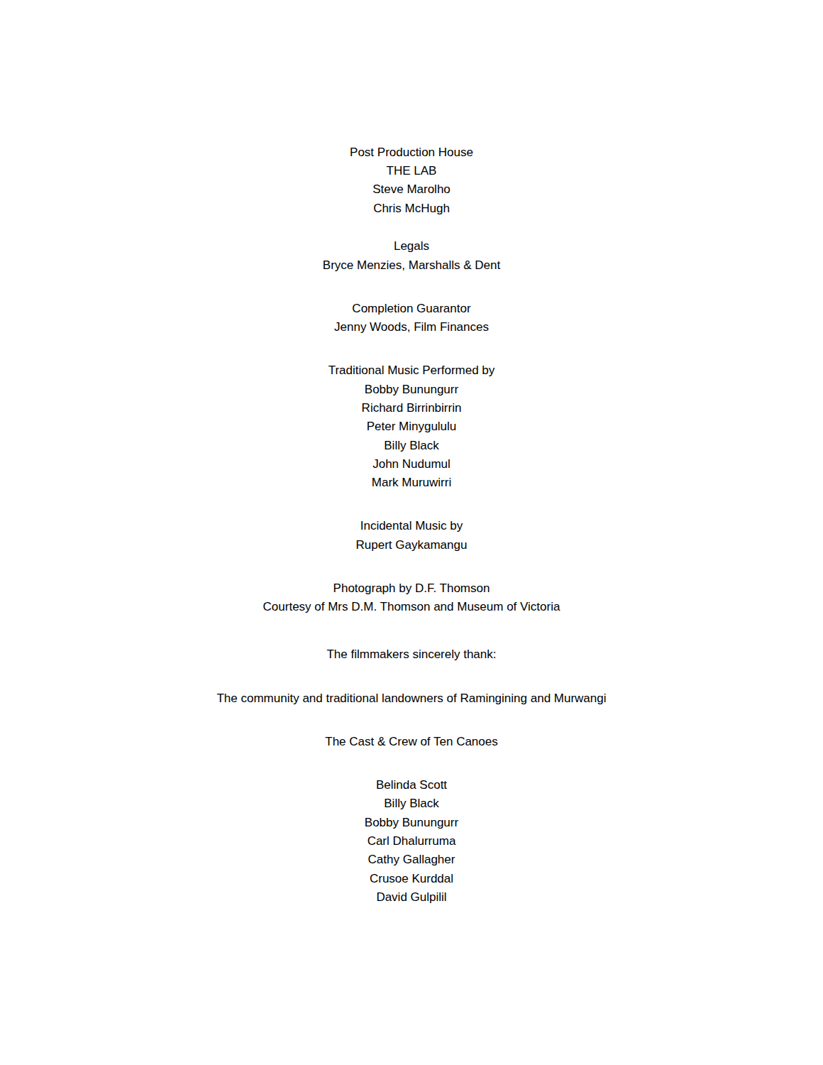Post Production House
THE LAB
Steve Marolho
Chris McHugh
Legals
Bryce Menzies, Marshalls & Dent
Completion Guarantor
Jenny Woods, Film Finances
Traditional Music Performed by
Bobby Bunungurr
Richard Birrinbirrin
Peter Minygululu
Billy Black
John Nudumul
Mark Muruwirri
Incidental Music by
Rupert Gaykamangu
Photograph by D.F. Thomson
Courtesy of Mrs D.M. Thomson and Museum of Victoria
The filmmakers sincerely thank:
The community and traditional landowners of Ramingining and Murwangi
The Cast & Crew of Ten Canoes
Belinda Scott
Billy Black
Bobby Bunungurr
Carl Dhalurruma
Cathy Gallagher
Crusoe Kurddal
David Gulpilil